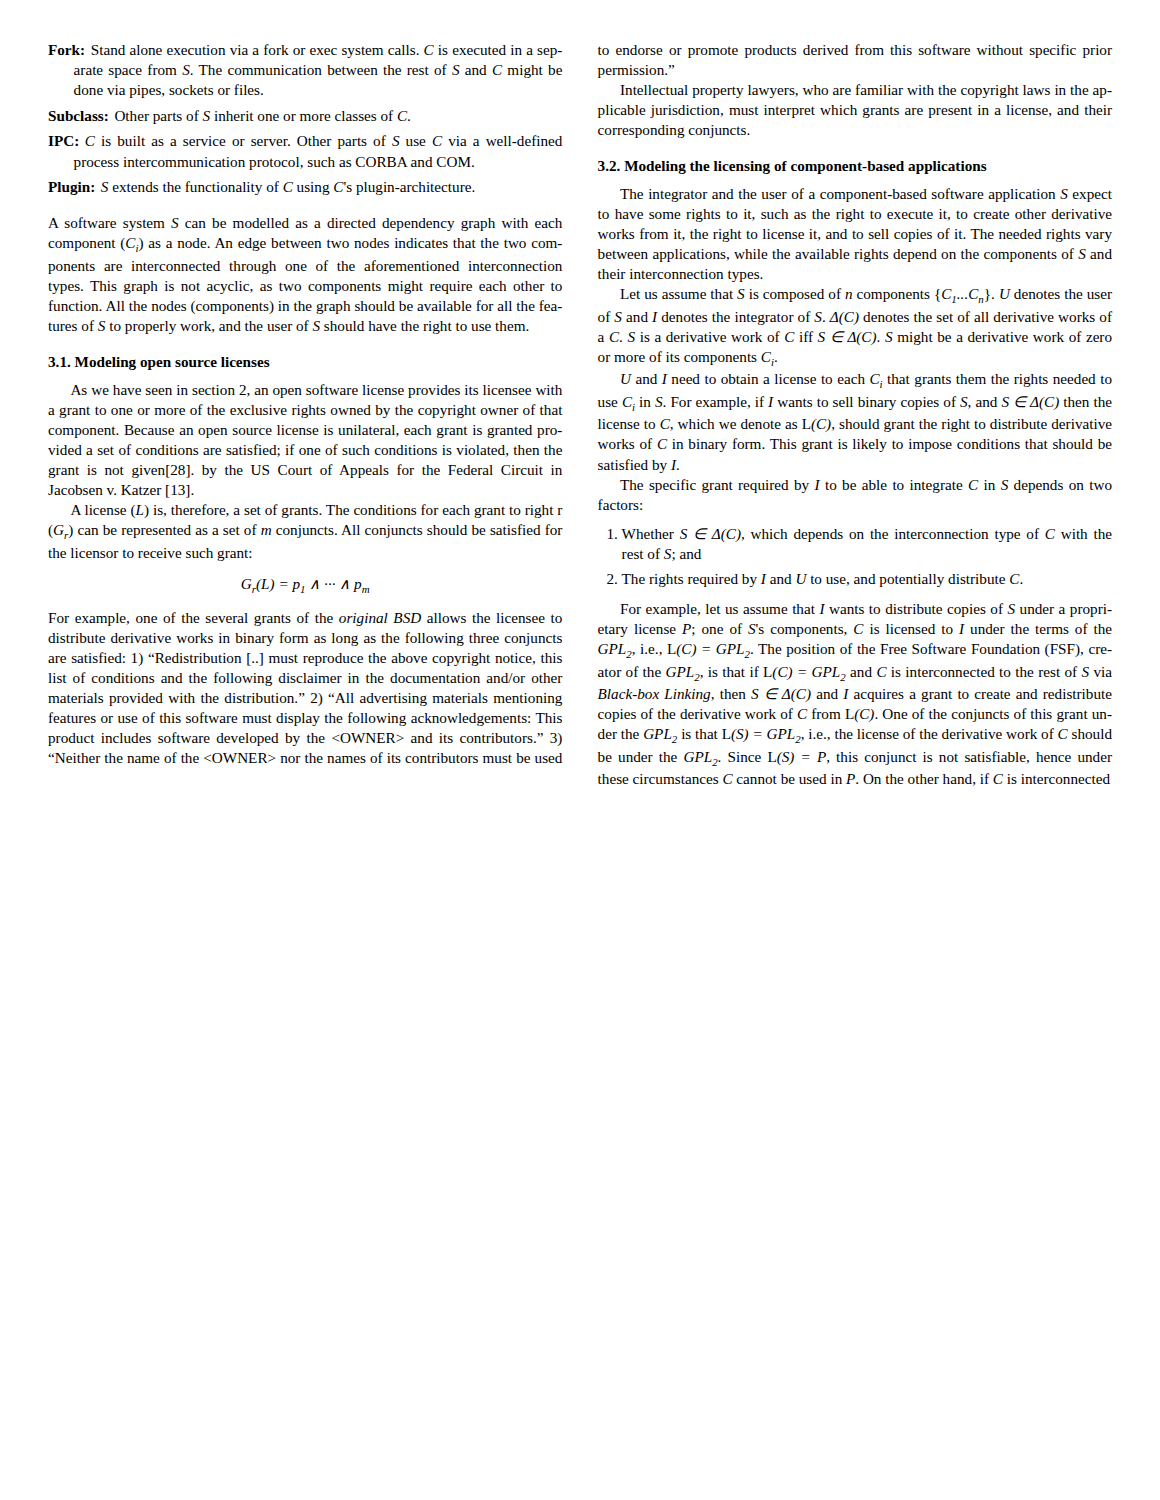Fork:
Stand alone execution via a fork or exec system calls. C is executed in a separate space from S. The communication between the rest of S and C might be done via pipes, sockets or files.
Subclass:
Other parts of S inherit one or more classes of C.
IPC:
C is built as a service or server. Other parts of S use C via a well-defined process intercommunication protocol, such as CORBA and COM.
Plugin:
S extends the functionality of C using C's plugin-architecture.
A software system S can be modelled as a directed dependency graph with each component (Ci) as a node. An edge between two nodes indicates that the two components are interconnected through one of the aforementioned interconnection types. This graph is not acyclic, as two components might require each other to function. All the nodes (components) in the graph should be available for all the features of S to properly work, and the user of S should have the right to use them.
3.1. Modeling open source licenses
As we have seen in section 2, an open software license provides its licensee with a grant to one or more of the exclusive rights owned by the copyright owner of that component. Because an open source license is unilateral, each grant is granted provided a set of conditions are satisfied; if one of such conditions is violated, then the grant is not given[28]. by the US Court of Appeals for the Federal Circuit in Jacobsen v. Katzer [13].
A license (L) is, therefore, a set of grants. The conditions for each grant to right r (Gr) can be represented as a set of m conjuncts. All conjuncts should be satisfied for the licensor to receive such grant:
Gr(L) = p1 ∧ ··· ∧ pm
For example, one of the several grants of the original BSD allows the licensee to distribute derivative works in binary form as long as the following three conjuncts are satisfied: 1) “Redistribution [..] must reproduce the above copyright notice, this list of conditions and the following disclaimer in the documentation and/or other materials provided with the distribution.” 2) “All advertising materials mentioning features or use of this software must display the following acknowledgements: This product includes software developed by the <OWNER> and its contributors.” 3) “Neither the name of the <OWNER> nor the names of its contributors must be used to endorse or promote products derived from this software without specific prior permission.”
Intellectual property lawyers, who are familiar with the copyright laws in the applicable jurisdiction, must interpret which grants are present in a license, and their corresponding conjuncts.
3.2. Modeling the licensing of component-based applications
The integrator and the user of a component-based software application S expect to have some rights to it, such as the right to execute it, to create other derivative works from it, the right to license it, and to sell copies of it. The needed rights vary between applications, while the available rights depend on the components of S and their interconnection types.
Let us assume that S is composed of n components {C1...Cn}. U denotes the user of S and I denotes the integrator of S. Δ(C) denotes the set of all derivative works of a C. S is a derivative work of C iff S ∈ Δ(C). S might be a derivative work of zero or more of its components Ci.
U and I need to obtain a license to each Ci that grants them the rights needed to use Ci in S. For example, if I wants to sell binary copies of S, and S ∈ Δ(C) then the license to C, which we denote as L(C), should grant the right to distribute derivative works of C in binary form. This grant is likely to impose conditions that should be satisfied by I.
The specific grant required by I to be able to integrate C in S depends on two factors:
Whether S ∈ Δ(C), which depends on the interconnection type of C with the rest of S; and
The rights required by I and U to use, and potentially distribute C.
For example, let us assume that I wants to distribute copies of S under a proprietary license P; one of S's components, C is licensed to I under the terms of the GPL2, i.e., L(C) = GPL2. The position of the Free Software Foundation (FSF), creator of the GPL2, is that if L(C) = GPL2 and C is interconnected to the rest of S via Black-box Linking, then S ∈ Δ(C) and I acquires a grant to create and redistribute copies of the derivative work of C from L(C). One of the conjuncts of this grant under the GPL2 is that L(S) = GPL2, i.e., the license of the derivative work of C should be under the GPL2. Since L(S) = P, this conjunct is not satisfiable, hence under these circumstances C cannot be used in P. On the other hand, if C is interconnected